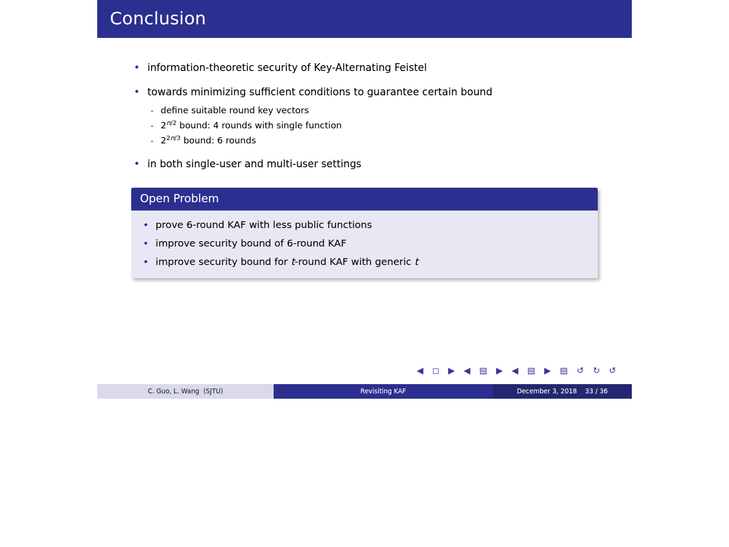Conclusion
information-theoretic security of Key-Alternating Feistel
towards minimizing sufficient conditions to guarantee certain bound
define suitable round key vectors
2n/2 bound: 4 rounds with single function
22n/3 bound: 6 rounds
in both single-user and multi-user settings
Open Problem
prove 6-round KAF with less public functions
improve security bound of 6-round KAF
improve security bound for t-round KAF with generic t
◀ ◻ ▶ ◀ ▤ ▶ ◀ ▤ ▶ ▤ ↺ ↻ ↺
C. Guo, L. Wang (SJTU)
Revisiting KAF
December 3, 2018 33 / 36